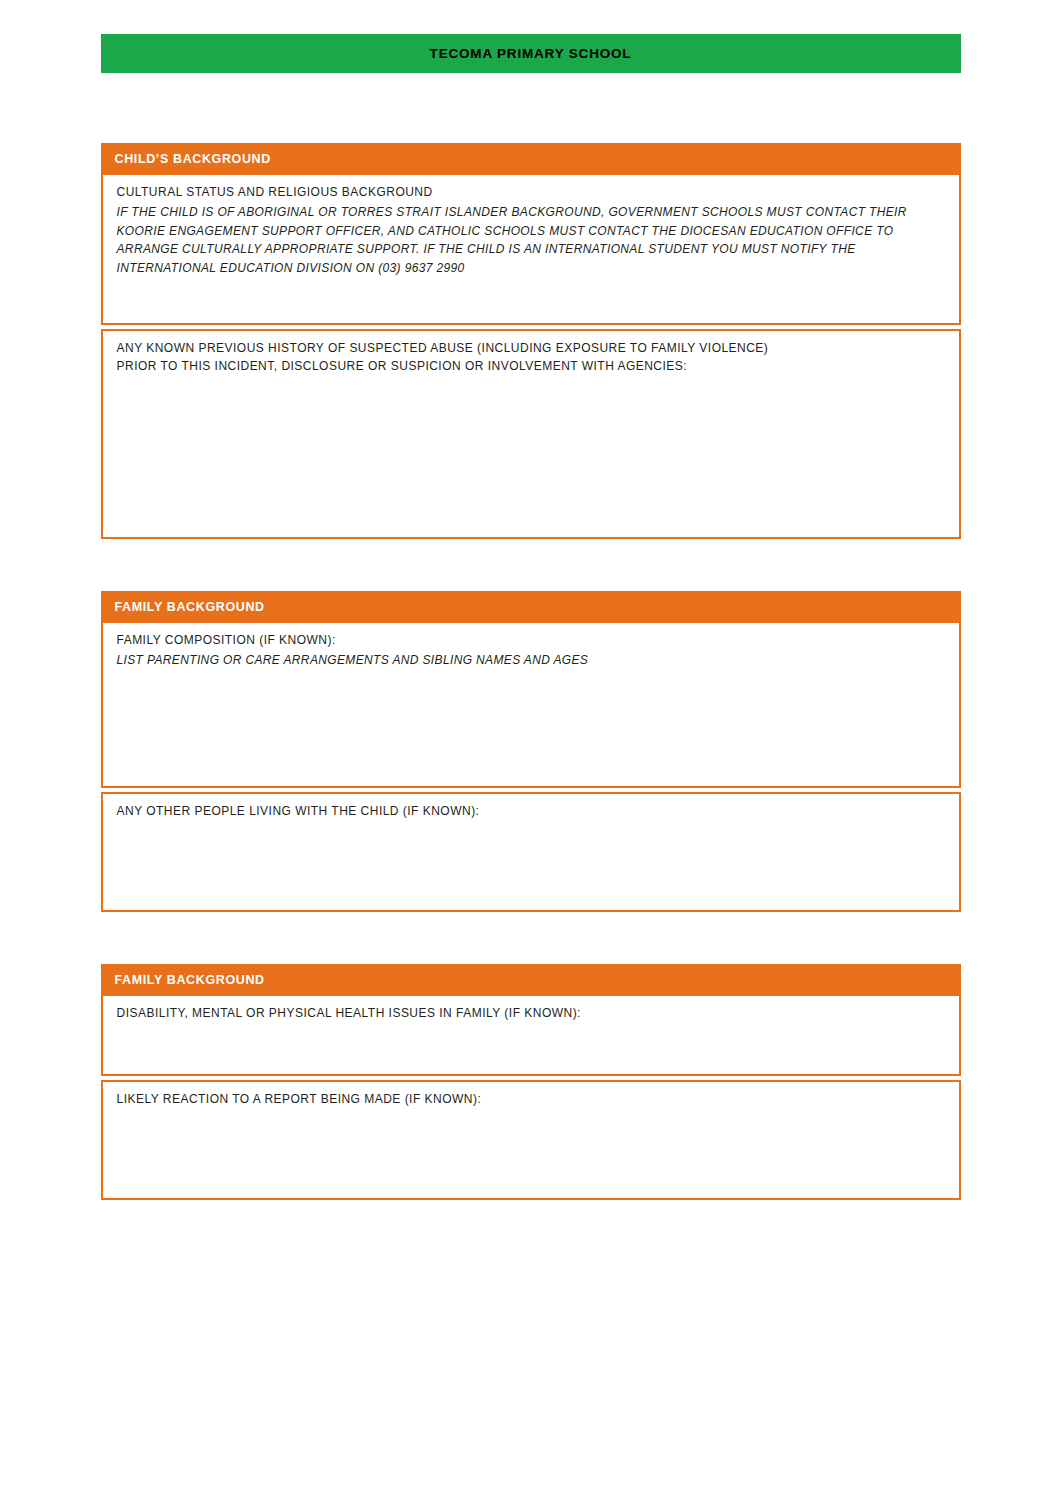TECOMA PRIMARY SCHOOL
CHILD’S BACKGROUND
CULTURAL STATUS AND RELIGIOUS BACKGROUND
IF THE CHILD IS OF ABORIGINAL OR TORRES STRAIT ISLANDER BACKGROUND, GOVERNMENT SCHOOLS MUST CONTACT THEIR KOORIE ENGAGEMENT SUPPORT OFFICER, AND CATHOLIC SCHOOLS MUST CONTACT THE DIOCESAN EDUCATION OFFICE TO ARRANGE CULTURALLY APPROPRIATE SUPPORT. IF THE CHILD IS AN INTERNATIONAL STUDENT YOU MUST NOTIFY THE INTERNATIONAL EDUCATION DIVISION ON (03) 9637 2990
ANY KNOWN PREVIOUS HISTORY OF SUSPECTED ABUSE (INCLUDING EXPOSURE TO FAMILY VIOLENCE)
PRIOR TO THIS INCIDENT, DISCLOSURE OR SUSPICION OR INVOLVEMENT WITH AGENCIES:
FAMILY BACKGROUND
FAMILY COMPOSITION (IF KNOWN):
LIST PARENTING OR CARE ARRANGEMENTS AND SIBLING NAMES AND AGES
ANY OTHER PEOPLE LIVING WITH THE CHILD (IF KNOWN):
FAMILY BACKGROUND
DISABILITY, MENTAL OR PHYSICAL HEALTH ISSUES IN FAMILY (IF KNOWN):
LIKELY REACTION TO A REPORT BEING MADE (IF KNOWN):